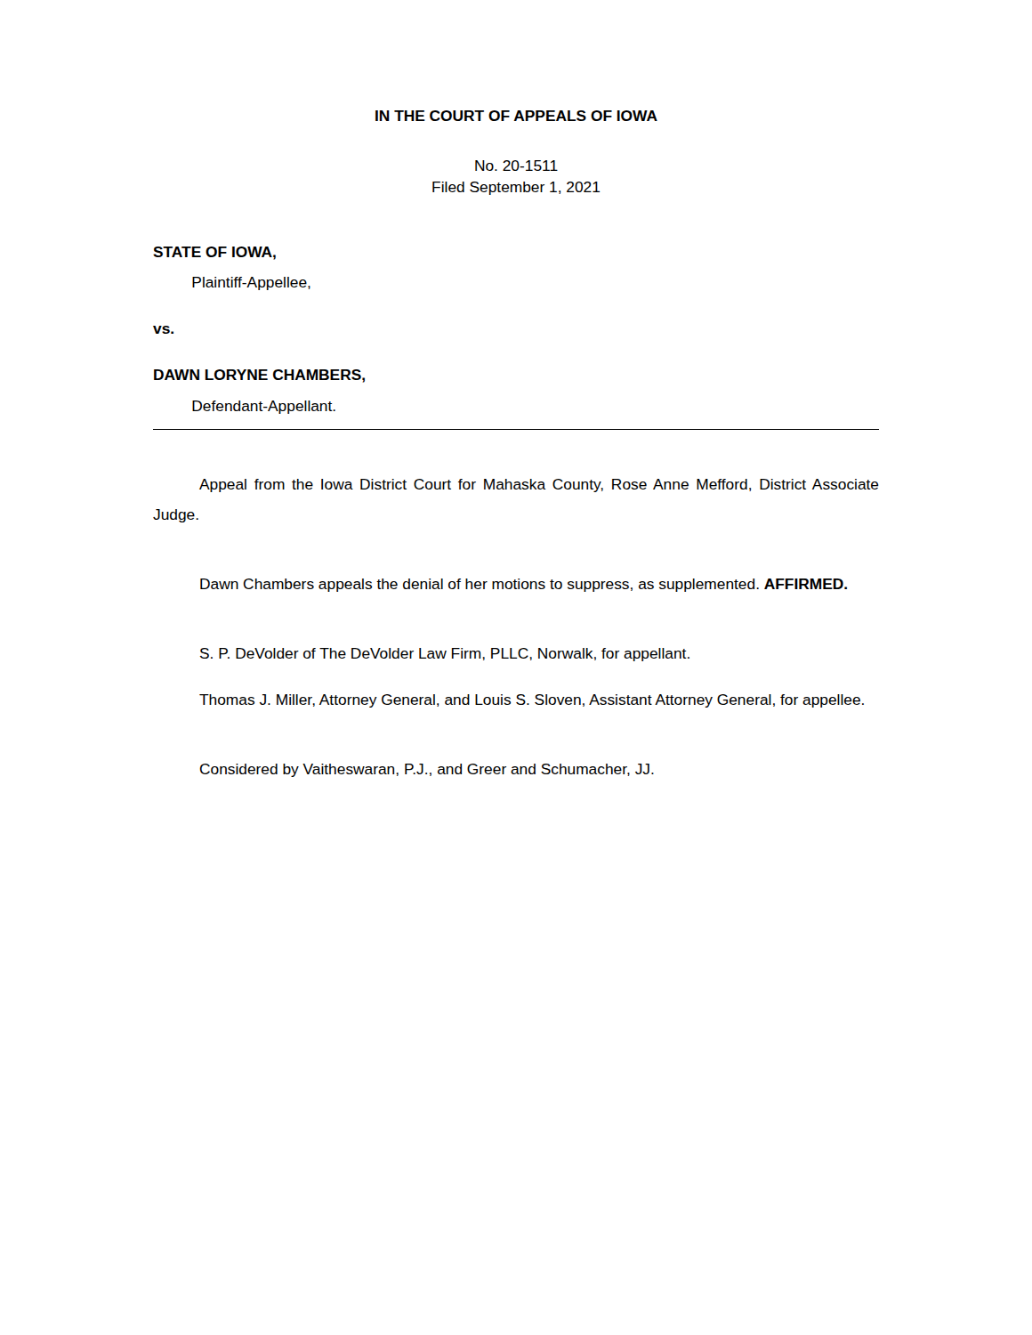IN THE COURT OF APPEALS OF IOWA
No. 20-1511
Filed September 1, 2021
STATE OF IOWA,
Plaintiff-Appellee,
vs.
DAWN LORYNE CHAMBERS,
Defendant-Appellant.
Appeal from the Iowa District Court for Mahaska County, Rose Anne Mefford, District Associate Judge.
Dawn Chambers appeals the denial of her motions to suppress, as supplemented. AFFIRMED.
S. P. DeVolder of The DeVolder Law Firm, PLLC, Norwalk, for appellant.
Thomas J. Miller, Attorney General, and Louis S. Sloven, Assistant Attorney General, for appellee.
Considered by Vaitheswaran, P.J., and Greer and Schumacher, JJ.